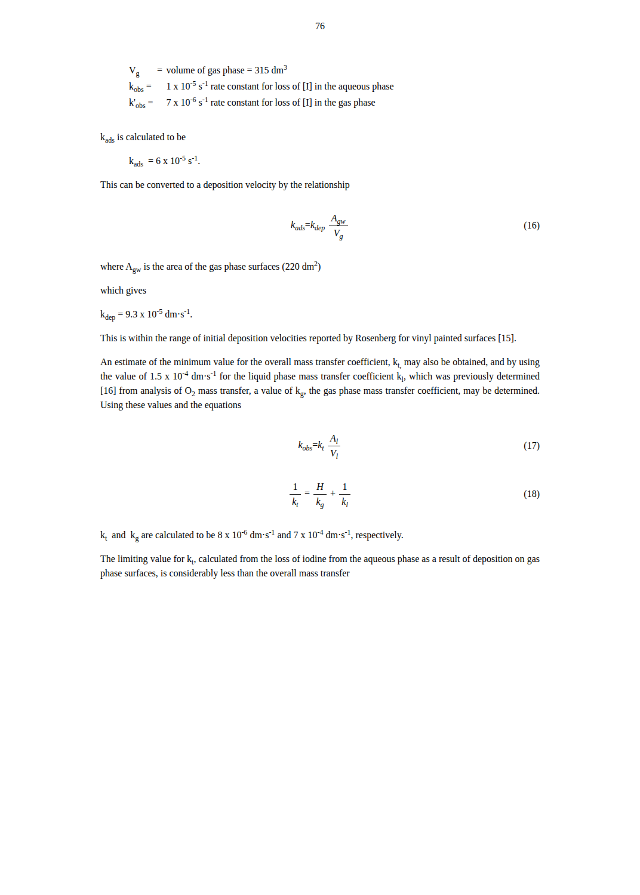76
| V g | = | volume of gas phase = 315 dm 3 |
| k obs = | | 1 x 10 -5 s -1 rate constant for loss of [I] in the aqueous phase |
| k' obs = | | 7 x 10 -6 s -1 rate constant for loss of [I] in the gas phase |
kads is calculated to be
kads = 6 x 10-5 s-1.
This can be converted to a deposition velocity by the relationship
kads=kdep Agw Vg (16)
where Agw is the area of the gas phase surfaces (220 dm2)
which gives
kdep = 9.3 x 10-5 dm·s-1.
This is within the range of initial deposition velocities reported by Rosenberg for vinyl painted surfaces [15].
An estimate of the minimum value for the overall mass transfer coefficient, kt, may also be obtained, and by using the value of 1.5 x 10-4 dm·s-1 for the liquid phase mass transfer coefficient kl, which was previously determined [16] from analysis of O2 mass transfer, a value of kg, the gas phase mass transfer coefficient, may be determined. Using these values and the equations
kobs=kt Al Vl (17)
1 kt = Hkg + 1 kl (18)
kt and kg are calculated to be 8 x 10-6 dm·s-1 and 7 x 10-4 dm·s-1, respectively.
The limiting value for kt, calculated from the loss of iodine from the aqueous phase as a result of deposition on gas phase surfaces, is considerably less than the overall mass transfer